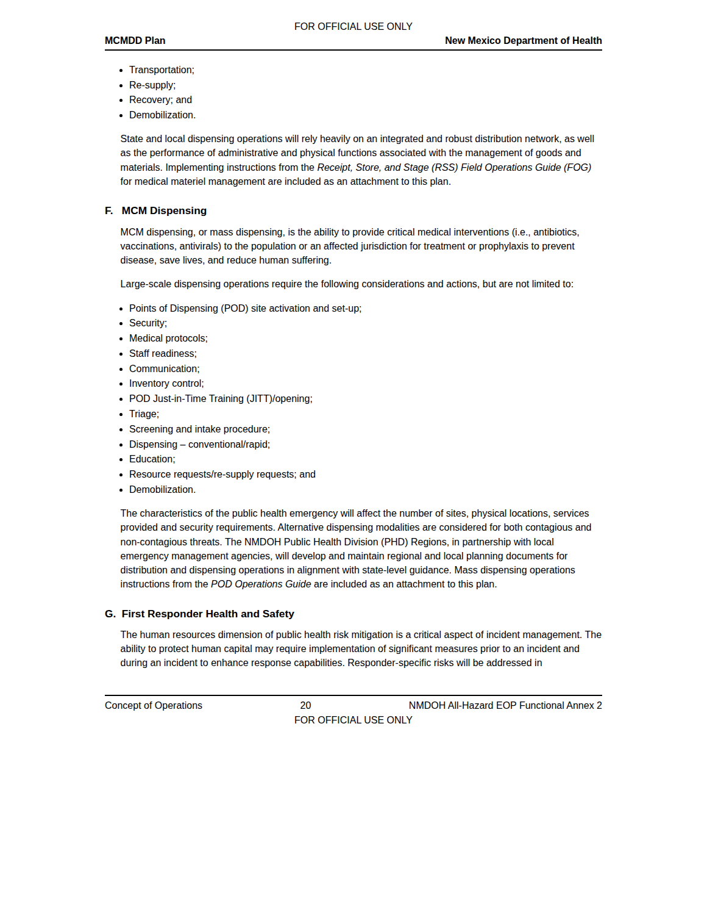FOR OFFICIAL USE ONLY
MCMDD Plan New Mexico Department of Health
Transportation;
Re-supply;
Recovery; and
Demobilization.
State and local dispensing operations will rely heavily on an integrated and robust distribution network, as well as the performance of administrative and physical functions associated with the management of goods and materials. Implementing instructions from the Receipt, Store, and Stage (RSS) Field Operations Guide (FOG) for medical materiel management are included as an attachment to this plan.
F. MCM Dispensing
MCM dispensing, or mass dispensing, is the ability to provide critical medical interventions (i.e., antibiotics, vaccinations, antivirals) to the population or an affected jurisdiction for treatment or prophylaxis to prevent disease, save lives, and reduce human suffering.
Large-scale dispensing operations require the following considerations and actions, but are not limited to:
Points of Dispensing (POD) site activation and set-up;
Security;
Medical protocols;
Staff readiness;
Communication;
Inventory control;
POD Just-in-Time Training (JITT)/opening;
Triage;
Screening and intake procedure;
Dispensing – conventional/rapid;
Education;
Resource requests/re-supply requests; and
Demobilization.
The characteristics of the public health emergency will affect the number of sites, physical locations, services provided and security requirements. Alternative dispensing modalities are considered for both contagious and non-contagious threats. The NMDOH Public Health Division (PHD) Regions, in partnership with local emergency management agencies, will develop and maintain regional and local planning documents for distribution and dispensing operations in alignment with state-level guidance. Mass dispensing operations instructions from the POD Operations Guide are included as an attachment to this plan.
G. First Responder Health and Safety
The human resources dimension of public health risk mitigation is a critical aspect of incident management. The ability to protect human capital may require implementation of significant measures prior to an incident and during an incident to enhance response capabilities. Responder-specific risks will be addressed in
Concept of Operations 20 NMDOH All-Hazard EOP Functional Annex 2
FOR OFFICIAL USE ONLY